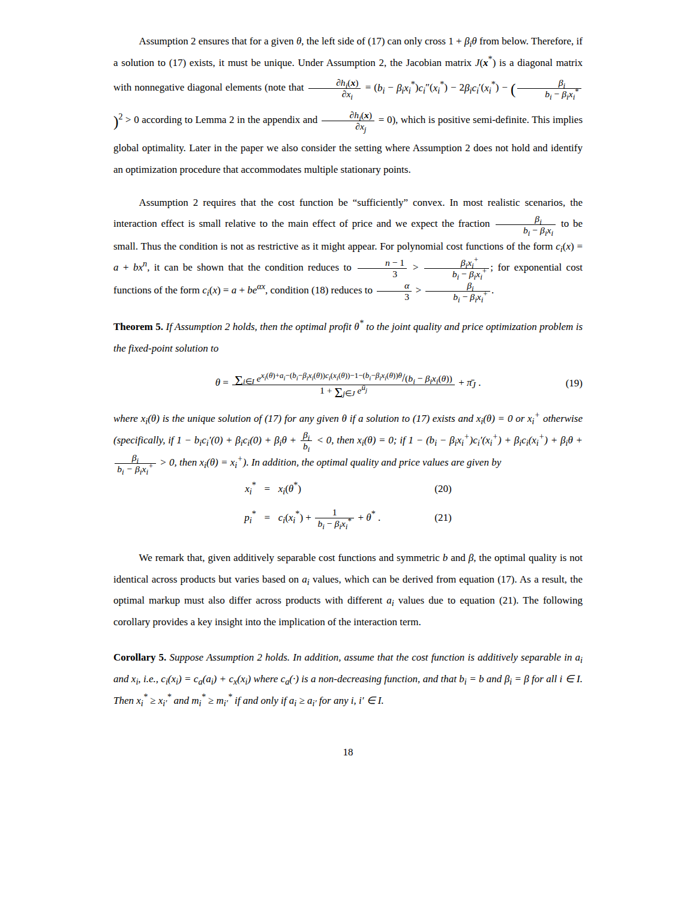Assumption 2 ensures that for a given θ, the left side of (17) can only cross 1 + βiθ from below. Therefore, if a solution to (17) exists, it must be unique. Under Assumption 2, the Jacobian matrix J(x*) is a diagonal matrix with nonnegative diagonal elements (note that ∂hi(x)∂xi = (bi − βixi*)ci″(xi*) − 2βici′(xi*) − (βi bi − βixi*)2 > 0 according to Lemma 2 in the appendix and ∂hi(x)∂xj = 0), which is positive semi-definite. This implies global optimality. Later in the paper we also consider the setting where Assumption 2 does not hold and identify an optimization procedure that accommodates multiple stationary points.
Assumption 2 requires that the cost function be “sufficiently” convex. In most realistic scenarios, the interaction effect is small relative to the main effect of price and we expect the fraction βi bi − βixi to be small. Thus the condition is not as restrictive as it might appear. For polynomial cost functions of the form ci(x) = a + bxn, it can be shown that the condition reduces to n − 13 > βixi+bi − βixi+; for exponential cost functions of the form ci(x) = a + beαx, condition (18) reduces to α 3 > βi bi − βixi+.
Theorem 5. If Assumption 2 holds, then the optimal profit θ* to the joint quality and price optimization problem is the fixed-point solution to θ = Σi∈I exi(θ)+ai−(bi−βixi(θ))ci(xi(θ))−1−(bi−βixi(θ))θ/(bi − βixi(θ)) 1 + Σj∈J eūj + π̄J . (19) where xi(θ) is the unique solution of (17) for any given θ if a solution to (17) exists and xi(θ) = 0 or xi+ otherwise (specifically, if 1 − bici′(0) + βici(0) + βiθ + βi bi < 0, then xi(θ) = 0; if 1 − (bi − βixi+)ci′(xi+) + βici(xi+) + βiθ + βi bi − βixi+ > 0, then xi(θ) = xi+). In addition, the optimal quality and price values are given by
| x i * | = | x i ( θ * ) | (20) |
| p i * | = | c i ( x i * ) + 1 b i − β i x i * + θ * . | (21) |
We remark that, given additively separable cost functions and symmetric b and β, the optimal quality is not identical across products but varies based on ai values, which can be derived from equation (17). As a result, the optimal markup must also differ across products with different ai values due to equation (21). The following corollary provides a key insight into the implication of the interaction term.
Corollary 5. Suppose Assumption 2 holds. In addition, assume that the cost function is additively separable in ai and xi, i.e., ci(xi) = ca(ai) + cx(xi) where ca(·) is a non-decreasing function, and that bi = b and βi = β for all i ∈ I. Then xi* ≥ xi′* and mi* ≥ mi′* if and only if ai ≥ ai′ for any i, i′ ∈ I.
18